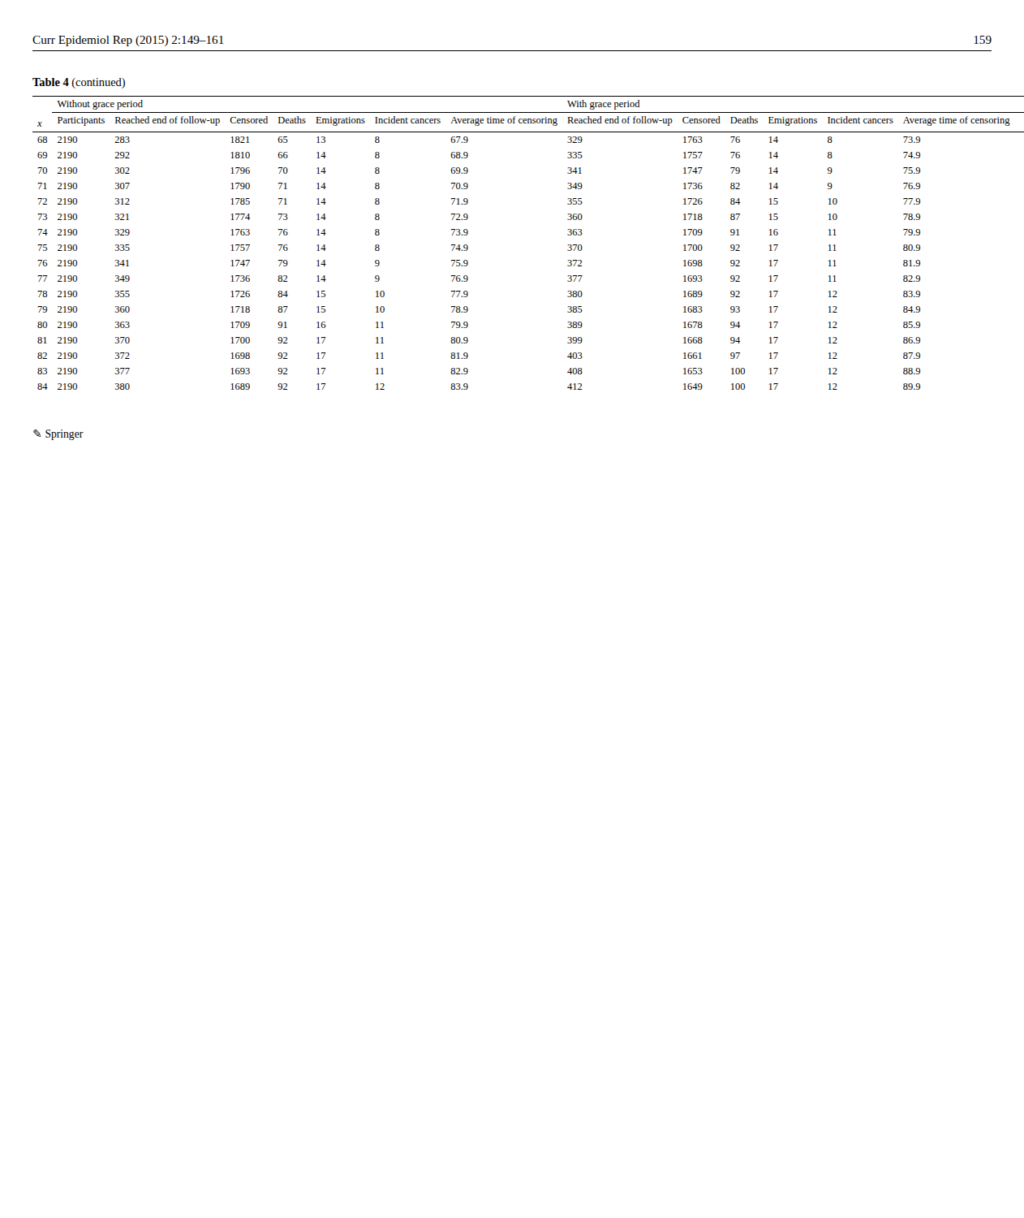Curr Epidemiol Rep (2015) 2:149–161 159
Table 4 (continued)
| x | Without grace period | With grace period |
| --- | --- | --- |
| Participants | Reached end of follow-up | Censored | Deaths | Emigrations | Incident cancers | Average time of censoring | Reached end of follow-up | Censored | Deaths | Emigrations | Incident cancers | Average time of censoring | |
| 68 | 2190 | 283 | 1821 | 65 | 13 | 8 | 67.9 | 329 | 1763 | 76 | 14 | 8 | 73.9 |
| 69 | 2190 | 292 | 1810 | 66 | 14 | 8 | 68.9 | 335 | 1757 | 76 | 14 | 8 | 74.9 |
| 70 | 2190 | 302 | 1796 | 70 | 14 | 8 | 69.9 | 341 | 1747 | 79 | 14 | 9 | 75.9 |
| 71 | 2190 | 307 | 1790 | 71 | 14 | 8 | 70.9 | 349 | 1736 | 82 | 14 | 9 | 76.9 |
| 72 | 2190 | 312 | 1785 | 71 | 14 | 8 | 71.9 | 355 | 1726 | 84 | 15 | 10 | 77.9 |
| 73 | 2190 | 321 | 1774 | 73 | 14 | 8 | 72.9 | 360 | 1718 | 87 | 15 | 10 | 78.9 |
| 74 | 2190 | 329 | 1763 | 76 | 14 | 8 | 73.9 | 363 | 1709 | 91 | 16 | 11 | 79.9 |
| 75 | 2190 | 335 | 1757 | 76 | 14 | 8 | 74.9 | 370 | 1700 | 92 | 17 | 11 | 80.9 |
| 76 | 2190 | 341 | 1747 | 79 | 14 | 9 | 75.9 | 372 | 1698 | 92 | 17 | 11 | 81.9 |
| 77 | 2190 | 349 | 1736 | 82 | 14 | 9 | 76.9 | 377 | 1693 | 92 | 17 | 11 | 82.9 |
| 78 | 2190 | 355 | 1726 | 84 | 15 | 10 | 77.9 | 380 | 1689 | 92 | 17 | 12 | 83.9 |
| 79 | 2190 | 360 | 1718 | 87 | 15 | 10 | 78.9 | 385 | 1683 | 93 | 17 | 12 | 84.9 |
| 80 | 2190 | 363 | 1709 | 91 | 16 | 11 | 79.9 | 389 | 1678 | 94 | 17 | 12 | 85.9 |
| 81 | 2190 | 370 | 1700 | 92 | 17 | 11 | 80.9 | 399 | 1668 | 94 | 17 | 12 | 86.9 |
| 82 | 2190 | 372 | 1698 | 92 | 17 | 11 | 81.9 | 403 | 1661 | 97 | 17 | 12 | 87.9 |
| 83 | 2190 | 377 | 1693 | 92 | 17 | 11 | 82.9 | 408 | 1653 | 100 | 17 | 12 | 88.9 |
| 84 | 2190 | 380 | 1689 | 92 | 17 | 12 | 83.9 | 412 | 1649 | 100 | 17 | 12 | 89.9 |
✎ Springer